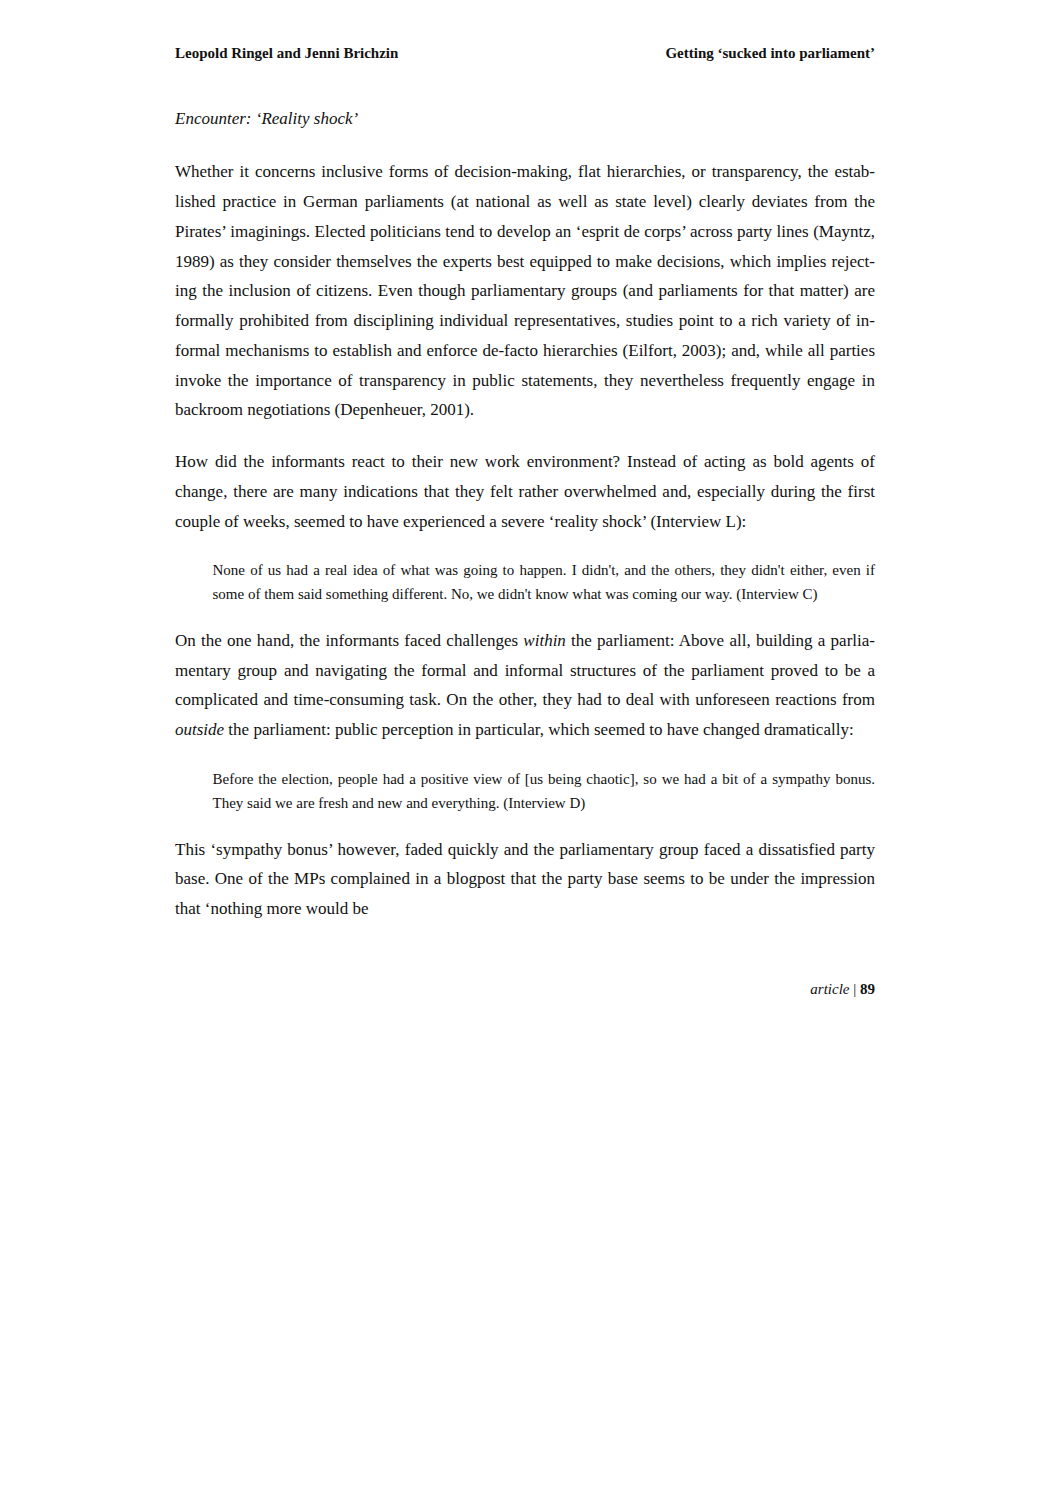Leopold Ringel and Jenni Brichzin Getting ‘sucked into parliament’
Encounter: ‘Reality shock’
Whether it concerns inclusive forms of decision-making, flat hierarchies, or transparency, the established practice in German parliaments (at national as well as state level) clearly deviates from the Pirates’ imaginings. Elected politicians tend to develop an ‘esprit de corps’ across party lines (Mayntz, 1989) as they consider themselves the experts best equipped to make decisions, which implies rejecting the inclusion of citizens. Even though parliamentary groups (and parliaments for that matter) are formally prohibited from disciplining individual representatives, studies point to a rich variety of informal mechanisms to establish and enforce de-facto hierarchies (Eilfort, 2003); and, while all parties invoke the importance of transparency in public statements, they nevertheless frequently engage in backroom negotiations (Depenheuer, 2001).
How did the informants react to their new work environment? Instead of acting as bold agents of change, there are many indications that they felt rather overwhelmed and, especially during the first couple of weeks, seemed to have experienced a severe ‘reality shock’ (Interview L):
None of us had a real idea of what was going to happen. I didn't, and the others, they didn't either, even if some of them said something different. No, we didn't know what was coming our way. (Interview C)
On the one hand, the informants faced challenges within the parliament: Above all, building a parliamentary group and navigating the formal and informal structures of the parliament proved to be a complicated and time-consuming task. On the other, they had to deal with unforeseen reactions from outside the parliament: public perception in particular, which seemed to have changed dramatically:
Before the election, people had a positive view of [us being chaotic], so we had a bit of a sympathy bonus. They said we are fresh and new and everything. (Interview D)
This ‘sympathy bonus’ however, faded quickly and the parliamentary group faced a dissatisfied party base. One of the MPs complained in a blogpost that the party base seems to be under the impression that ‘nothing more would be
article | 89